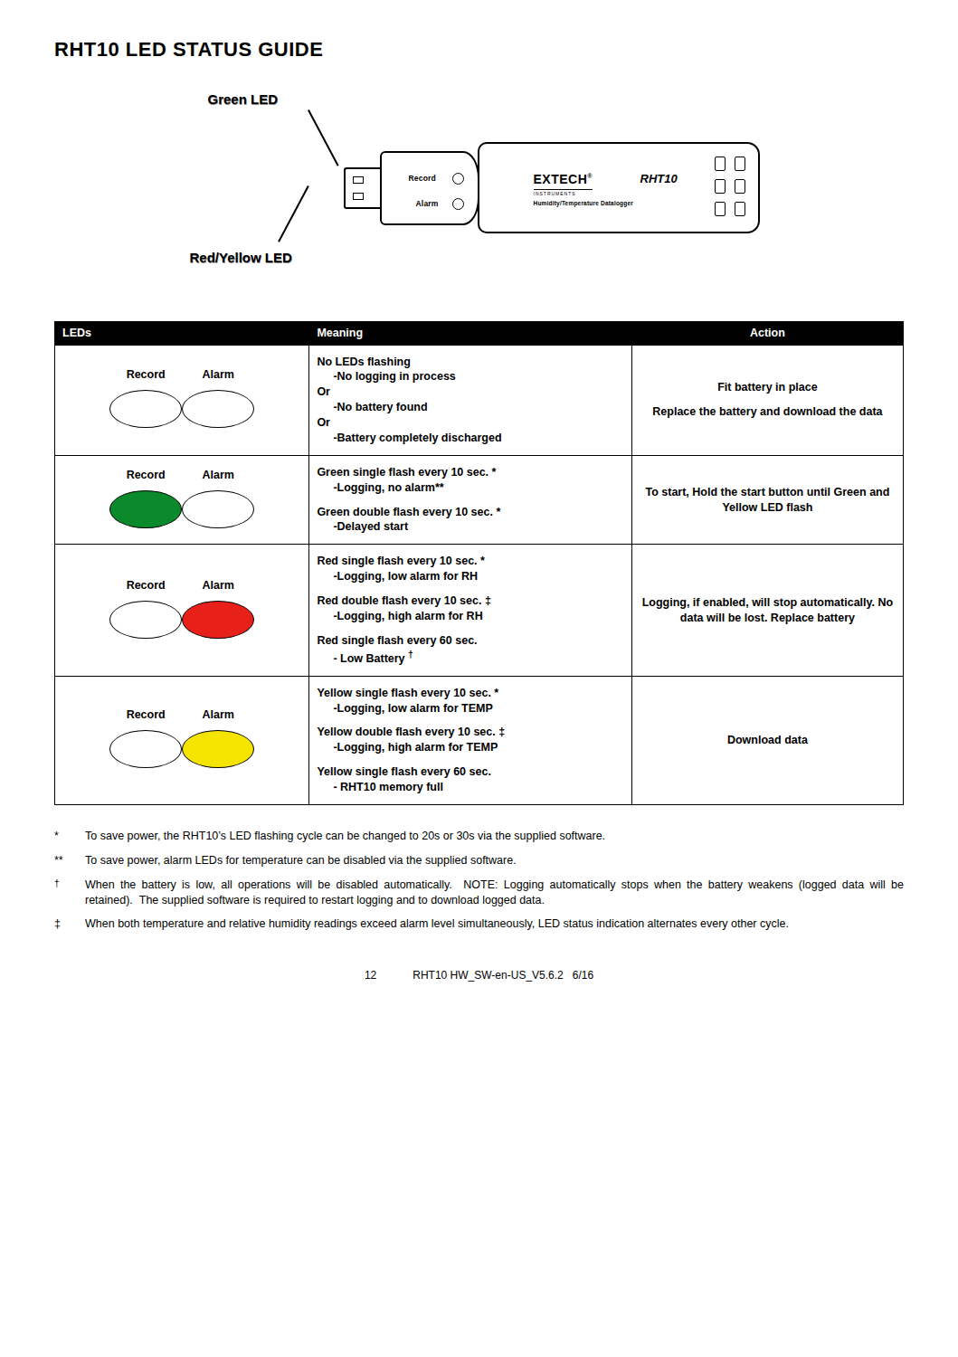RHT10 LED STATUS GUIDE
Green LED
Red/Yellow LED
Record
Alarm
EXTECH®
INSTRUMENTS
RHT10
Humidity/Temperature Datalogger
| LEDs | Meaning | Action |
| --- | --- | --- |
| Record Alarm | No LEDs flashing -No logging in process Or -No battery found Or -Battery completely discharged | Fit battery in place Replace the battery and download the data |
| Record Alarm | Green single flash every 10 sec. * -Logging, no alarm** Green double flash every 10 sec. * -Delayed start | To start, Hold the start button until Green and Yellow LED flash |
| Record Alarm | Red single flash every 10 sec. * -Logging, low alarm for RH Red double flash every 10 sec. ‡ -Logging, high alarm for RH Red single flash every 60 sec. - Low Battery † | Logging, if enabled, will stop automatically. No data will be lost. Replace battery |
| Record Alarm | Yellow single flash every 10 sec. * -Logging, low alarm for TEMP Yellow double flash every 10 sec. ‡ -Logging, high alarm for TEMP Yellow single flash every 60 sec. - RHT10 memory full | Download data |
*
To save power, the RHT10’s LED flashing cycle can be changed to 20s or 30s via the supplied software.
**
To save power, alarm LEDs for temperature can be disabled via the supplied software.
†
When the battery is low, all operations will be disabled automatically. NOTE: Logging automatically stops when the battery weakens (logged data will be retained). The supplied software is required to restart logging and to download logged data.
‡
When both temperature and relative humidity readings exceed alarm level simultaneously, LED status indication alternates every other cycle.
12 RHT10 HW_SW-en-US_V5.6.2 6/16